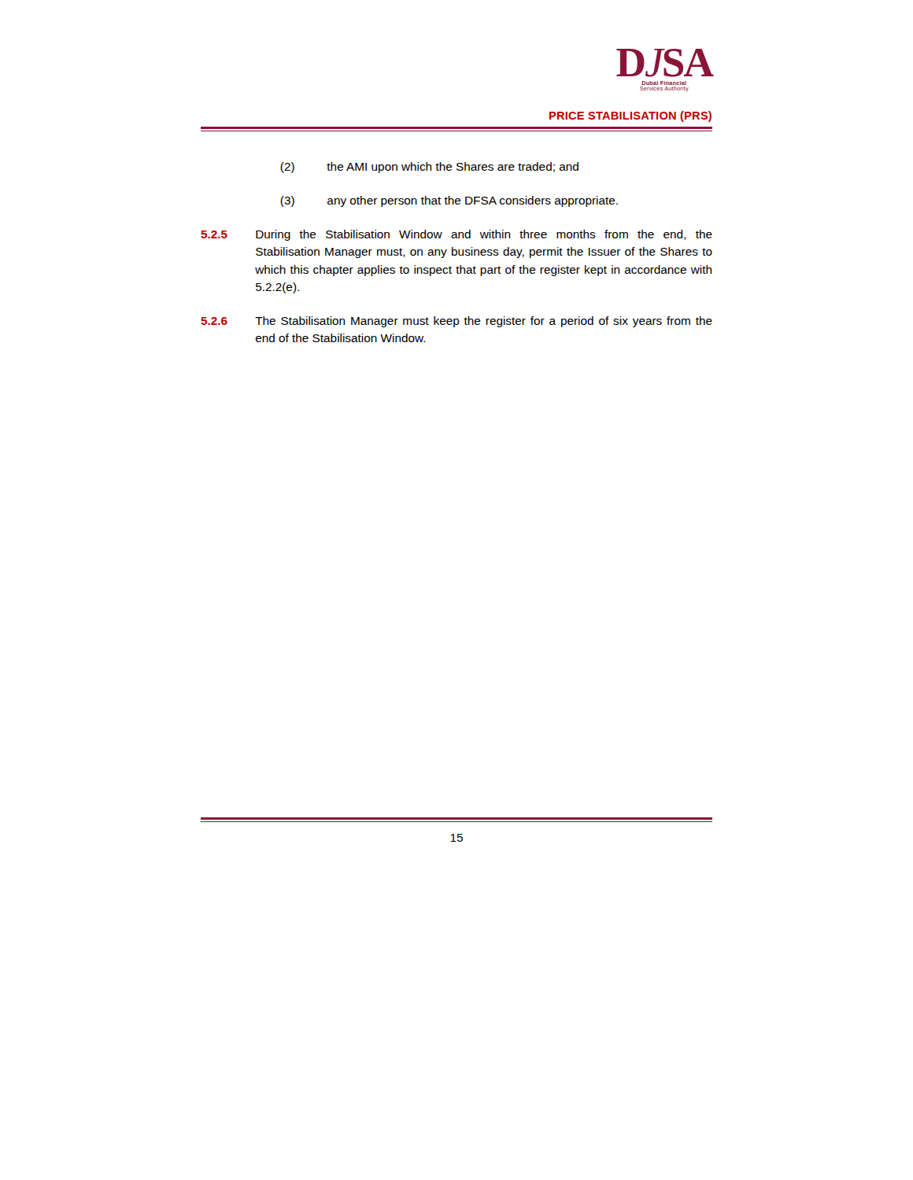DJSA
Dubai Financial Services Authority
PRICE STABILISATION (PRS)
(2)
the AMI upon which the Shares are traded; and
(3)
any other person that the DFSA considers appropriate.
5.2.5
During the Stabilisation Window and within three months from the end, the Stabilisation Manager must, on any business day, permit the Issuer of the Shares to which this chapter applies to inspect that part of the register kept in accordance with 5.2.2(e).
5.2.6
The Stabilisation Manager must keep the register for a period of six years from the end of the Stabilisation Window.
15